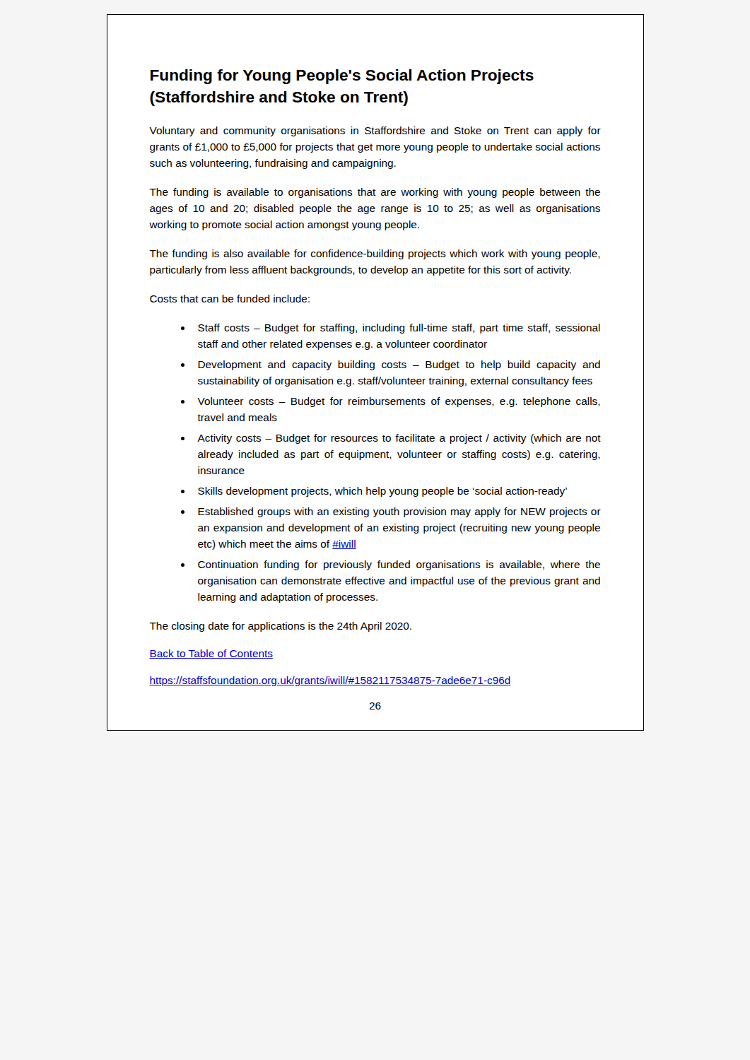Funding for Young People's Social Action Projects (Staffordshire and Stoke on Trent)
Voluntary and community organisations in Staffordshire and Stoke on Trent can apply for grants of £1,000 to £5,000 for projects that get more young people to undertake social actions such as volunteering, fundraising and campaigning.
The funding is available to organisations that are working with young people between the ages of 10 and 20; disabled people the age range is 10 to 25; as well as organisations working to promote social action amongst young people.
The funding is also available for confidence-building projects which work with young people, particularly from less affluent backgrounds, to develop an appetite for this sort of activity.
Costs that can be funded include:
Staff costs – Budget for staffing, including full-time staff, part time staff, sessional staff and other related expenses e.g. a volunteer coordinator
Development and capacity building costs – Budget to help build capacity and sustainability of organisation e.g. staff/volunteer training, external consultancy fees
Volunteer costs – Budget for reimbursements of expenses, e.g. telephone calls, travel and meals
Activity costs – Budget for resources to facilitate a project / activity (which are not already included as part of equipment, volunteer or staffing costs) e.g. catering, insurance
Skills development projects, which help young people be ‘social action-ready’
Established groups with an existing youth provision may apply for NEW projects or an expansion and development of an existing project (recruiting new young people etc) which meet the aims of #iwill
Continuation funding for previously funded organisations is available, where the organisation can demonstrate effective and impactful use of the previous grant and learning and adaptation of processes.
The closing date for applications is the 24th April 2020.
Back to Table of Contents
https://staffsfoundation.org.uk/grants/iwill/#1582117534875-7ade6e71-c96d
26